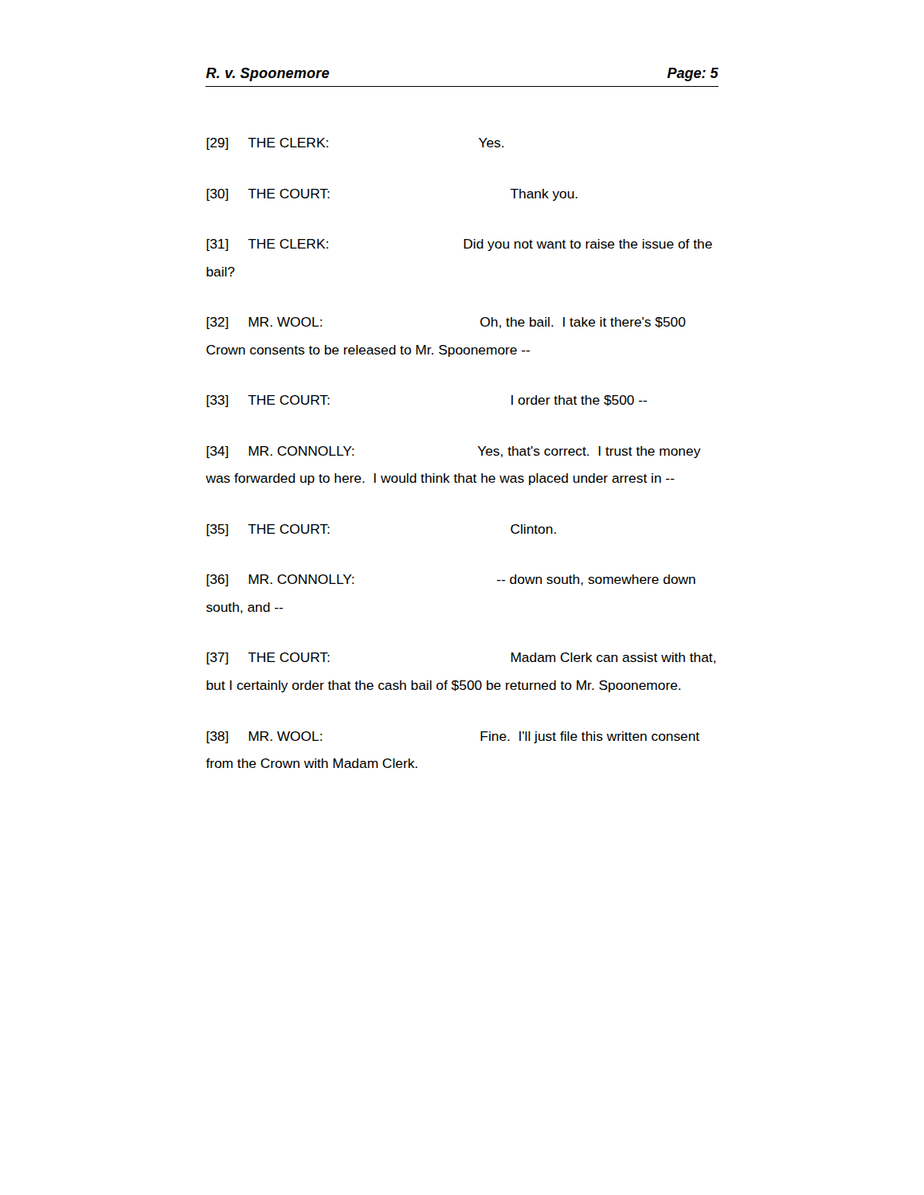R. v. Spoonemore Page: 5
[29] THE CLERK: Yes.
[30] THE COURT: Thank you.
[31] THE CLERK: Did you not want to raise the issue of the bail?
[32] MR. WOOL: Oh, the bail. I take it there's $500 Crown consents to be released to Mr. Spoonemore --
[33] THE COURT: I order that the $500 --
[34] MR. CONNOLLY: Yes, that's correct. I trust the money was forwarded up to here. I would think that he was placed under arrest in --
[35] THE COURT: Clinton.
[36] MR. CONNOLLY: -- down south, somewhere down south, and --
[37] THE COURT: Madam Clerk can assist with that, but I certainly order that the cash bail of $500 be returned to Mr. Spoonemore.
[38] MR. WOOL: Fine. I'll just file this written consent from the Crown with Madam Clerk.